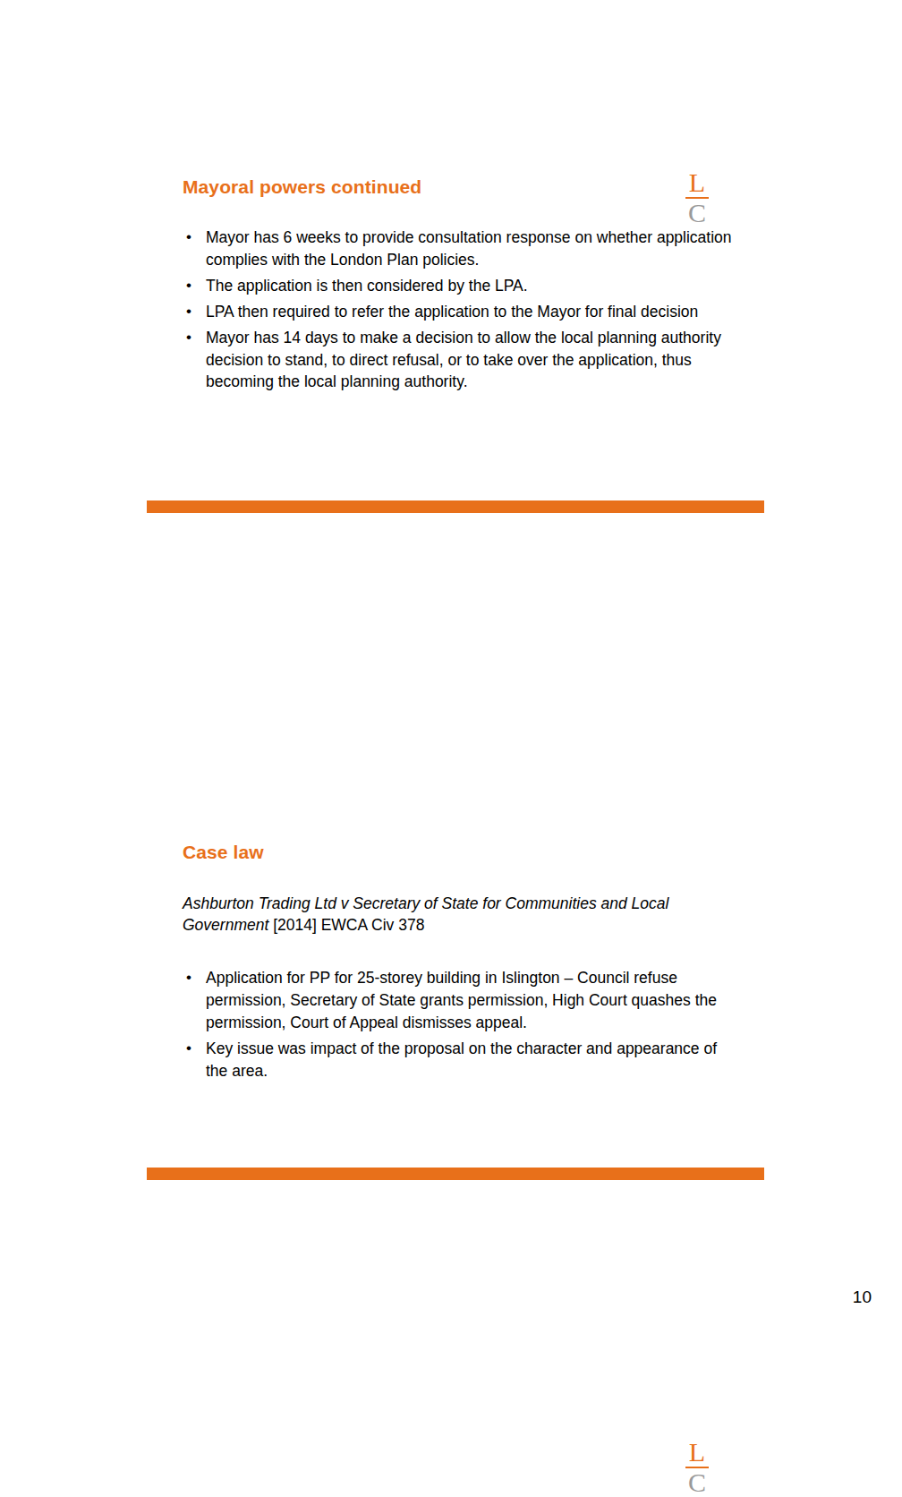LC
Mayoral powers continued
Mayor has 6 weeks to provide consultation response on whether application complies with the London Plan policies.
The application is then considered by the LPA.
LPA then required to refer the application to the Mayor for final decision
Mayor has 14 days to make a decision to allow the local planning authority decision to stand, to direct refusal, or to take over the application, thus becoming the local planning authority.
LC
Case law
Ashburton Trading Ltd v Secretary of State for Communities and Local Government [2014] EWCA Civ 378
Application for PP for 25-storey building in Islington – Council refuse permission, Secretary of State grants permission, High Court quashes the permission, Court of Appeal dismisses appeal.
Key issue was impact of the proposal on the character and appearance of the area.
10